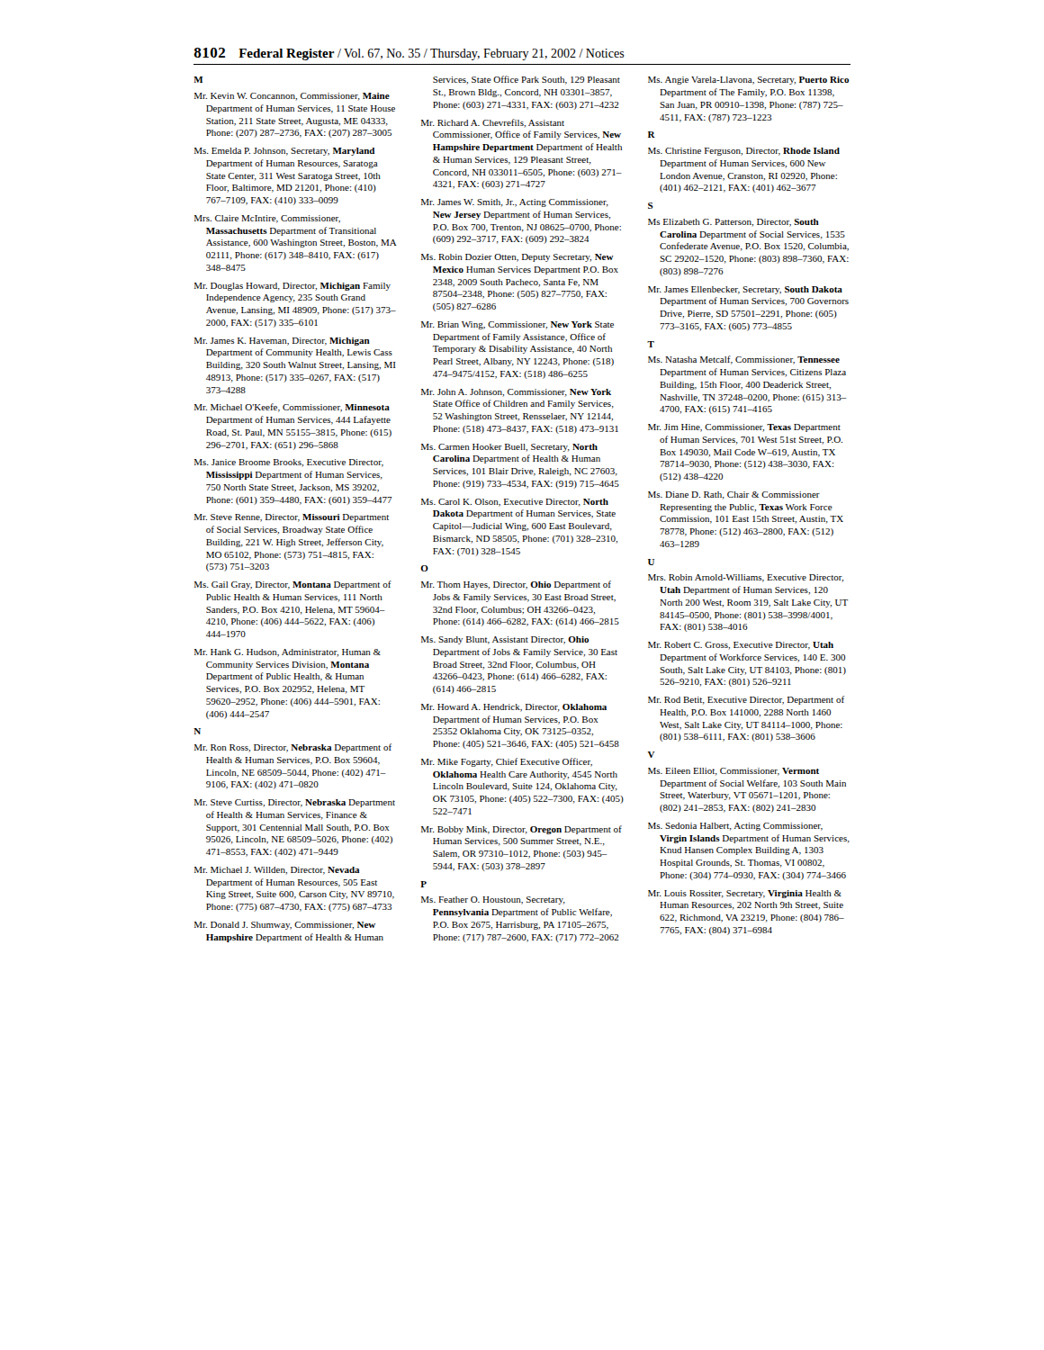8102
Federal Register / Vol. 67, No. 35 / Thursday, February 21, 2002 / Notices
M
Mr. Kevin W. Concannon, Commissioner, Maine Department of Human Services, 11 State House Station, 211 State Street, Augusta, ME 04333, Phone: (207) 287–2736, FAX: (207) 287–3005
Ms. Emelda P. Johnson, Secretary, Maryland Department of Human Resources, Saratoga State Center, 311 West Saratoga Street, 10th Floor, Baltimore, MD 21201, Phone: (410) 767–7109, FAX: (410) 333–0099
Mrs. Claire McIntire, Commissioner, Massachusetts Department of Transitional Assistance, 600 Washington Street, Boston, MA 02111, Phone: (617) 348–8410, FAX: (617) 348–8475
Mr. Douglas Howard, Director, Michigan Family Independence Agency, 235 South Grand Avenue, Lansing, MI 48909, Phone: (517) 373–2000, FAX: (517) 335–6101
Mr. James K. Haveman, Director, Michigan Department of Community Health, Lewis Cass Building, 320 South Walnut Street, Lansing, MI 48913, Phone: (517) 335–0267, FAX: (517) 373–4288
Mr. Michael O'Keefe, Commissioner, Minnesota Department of Human Services, 444 Lafayette Road, St. Paul, MN 55155–3815, Phone: (615) 296–2701, FAX: (651) 296–5868
Ms. Janice Broome Brooks, Executive Director, Mississippi Department of Human Services, 750 North State Street, Jackson, MS 39202, Phone: (601) 359–4480, FAX: (601) 359–4477
Mr. Steve Renne, Director, Missouri Department of Social Services, Broadway State Office Building, 221 W. High Street, Jefferson City, MO 65102, Phone: (573) 751–4815, FAX: (573) 751–3203
Ms. Gail Gray, Director, Montana Department of Public Health & Human Services, 111 North Sanders, P.O. Box 4210, Helena, MT 59604–4210, Phone: (406) 444–5622, FAX: (406) 444–1970
Mr. Hank G. Hudson, Administrator, Human & Community Services Division, Montana Department of Public Health, & Human Services, P.O. Box 202952, Helena, MT 59620–2952, Phone: (406) 444–5901, FAX: (406) 444–2547
N
Mr. Ron Ross, Director, Nebraska Department of Health & Human Services, P.O. Box 59604, Lincoln, NE 68509–5044, Phone: (402) 471–9106, FAX: (402) 471–0820
Mr. Steve Curtiss, Director, Nebraska Department of Health & Human Services, Finance & Support, 301 Centennial Mall South, P.O. Box 95026, Lincoln, NE 68509–5026, Phone: (402) 471–8553, FAX: (402) 471–9449
Mr. Michael J. Willden, Director, Nevada Department of Human Resources, 505 East King Street, Suite 600, Carson City, NV 89710, Phone: (775) 687–4730, FAX: (775) 687–4733
Mr. Donald J. Shumway, Commissioner, New Hampshire Department of Health & Human Services, State Office Park South, 129 Pleasant St., Brown Bldg., Concord, NH 03301–3857, Phone: (603) 271–4331, FAX: (603) 271–4232
Mr. Richard A. Chevrefils, Assistant Commissioner, Office of Family Services, New Hampshire Department Department of Health & Human Services, 129 Pleasant Street, Concord, NH 033011–6505, Phone: (603) 271–4321, FAX: (603) 271–4727
Mr. James W. Smith, Jr., Acting Commissioner, New Jersey Department of Human Services, P.O. Box 700, Trenton, NJ 08625–0700, Phone: (609) 292–3717, FAX: (609) 292–3824
Ms. Robin Dozier Otten, Deputy Secretary, New Mexico Human Services Department P.O. Box 2348, 2009 South Pacheco, Santa Fe, NM 87504–2348, Phone: (505) 827–7750, FAX: (505) 827–6286
Mr. Brian Wing, Commissioner, New York State Department of Family Assistance, Office of Temporary & Disability Assistance, 40 North Pearl Street, Albany, NY 12243, Phone: (518) 474–9475/4152, FAX: (518) 486–6255
Mr. John A. Johnson, Commissioner, New York State Office of Children and Family Services, 52 Washington Street, Rensselaer, NY 12144, Phone: (518) 473–8437, FAX: (518) 473–9131
Ms. Carmen Hooker Buell, Secretary, North Carolina Department of Health & Human Services, 101 Blair Drive, Raleigh, NC 27603, Phone: (919) 733–4534, FAX: (919) 715–4645
Ms. Carol K. Olson, Executive Director, North Dakota Department of Human Services, State Capitol—Judicial Wing, 600 East Boulevard, Bismarck, ND 58505, Phone: (701) 328–2310, FAX: (701) 328–1545
O
Mr. Thom Hayes, Director, Ohio Department of Jobs & Family Services, 30 East Broad Street, 32nd Floor, Columbus; OH 43266–0423, Phone: (614) 466–6282, FAX: (614) 466–2815
Ms. Sandy Blunt, Assistant Director, Ohio Department of Jobs & Family Service, 30 East Broad Street, 32nd Floor, Columbus, OH 43266–0423, Phone: (614) 466–6282, FAX: (614) 466–2815
Mr. Howard A. Hendrick, Director, Oklahoma Department of Human Services, P.O. Box 25352 Oklahoma City, OK 73125–0352, Phone: (405) 521–3646, FAX: (405) 521–6458
Mr. Mike Fogarty, Chief Executive Officer, Oklahoma Health Care Authority, 4545 North Lincoln Boulevard, Suite 124, Oklahoma City, OK 73105, Phone: (405) 522–7300, FAX: (405) 522–7471
Mr. Bobby Mink, Director, Oregon Department of Human Services, 500 Summer Street, N.E., Salem, OR 97310–1012, Phone: (503) 945–5944, FAX: (503) 378–2897
P
Ms. Feather O. Houstoun, Secretary, Pennsylvania Department of Public Welfare, P.O. Box 2675, Harrisburg, PA 17105–2675, Phone: (717) 787–2600, FAX: (717) 772–2062
Ms. Angie Varela-Llavona, Secretary, Puerto Rico Department of The Family, P.O. Box 11398, San Juan, PR 00910–1398, Phone: (787) 725–4511, FAX: (787) 723–1223
R
Ms. Christine Ferguson, Director, Rhode Island Department of Human Services, 600 New London Avenue, Cranston, RI 02920, Phone: (401) 462–2121, FAX: (401) 462–3677
S
Ms Elizabeth G. Patterson, Director, South Carolina Department of Social Services, 1535 Confederate Avenue, P.O. Box 1520, Columbia, SC 29202–1520, Phone: (803) 898–7360, FAX: (803) 898–7276
Mr. James Ellenbecker, Secretary, South Dakota Department of Human Services, 700 Governors Drive, Pierre, SD 57501–2291, Phone: (605) 773–3165, FAX: (605) 773–4855
T
Ms. Natasha Metcalf, Commissioner, Tennessee Department of Human Services, Citizens Plaza Building, 15th Floor, 400 Deaderick Street, Nashville, TN 37248–0200, Phone: (615) 313–4700, FAX: (615) 741–4165
Mr. Jim Hine, Commissioner, Texas Department of Human Services, 701 West 51st Street, P.O. Box 149030, Mail Code W–619, Austin, TX 78714–9030, Phone: (512) 438–3030, FAX: (512) 438–4220
Ms. Diane D. Rath, Chair & Commissioner Representing the Public, Texas Work Force Commission, 101 East 15th Street, Austin, TX 78778, Phone: (512) 463–2800, FAX: (512) 463–1289
U
Mrs. Robin Arnold-Williams, Executive Director, Utah Department of Human Services, 120 North 200 West, Room 319, Salt Lake City, UT 84145–0500, Phone: (801) 538–3998/4001, FAX: (801) 538–4016
Mr. Robert C. Gross, Executive Director, Utah Department of Workforce Services, 140 E. 300 South, Salt Lake City, UT 84103, Phone: (801) 526–9210, FAX: (801) 526–9211
Mr. Rod Betit, Executive Director, Department of Health, P.O. Box 141000, 2288 North 1460 West, Salt Lake City, UT 84114–1000, Phone: (801) 538–6111, FAX: (801) 538–3606
V
Ms. Eileen Elliot, Commissioner, Vermont Department of Social Welfare, 103 South Main Street, Waterbury, VT 05671–1201, Phone: (802) 241–2853, FAX: (802) 241–2830
Ms. Sedonia Halbert, Acting Commissioner, Virgin Islands Department of Human Services, Knud Hansen Complex Building A, 1303 Hospital Grounds, St. Thomas, VI 00802, Phone: (304) 774–0930, FAX: (304) 774–3466
Mr. Louis Rossiter, Secretary, Virginia Health & Human Resources, 202 North 9th Street, Suite 622, Richmond, VA 23219, Phone: (804) 786–7765, FAX: (804) 371–6984